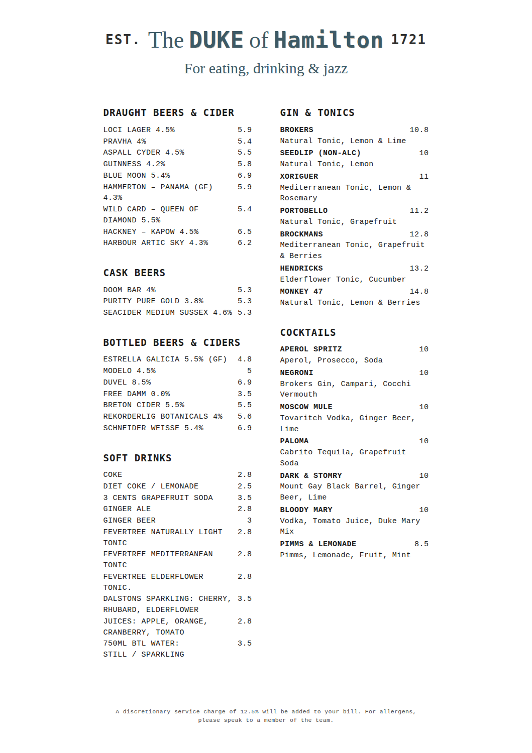EST.
The DUKE of Hamilton
1721
For eating, drinking & jazz
Draught Beers & Cider
Loci Lager 4.5% 5.9
Pravha 4% 5.4
Aspall Cyder 4.5% 5.5
Guinness 4.2% 5.8
Blue Moon 5.4% 6.9
Hammerton – Panama (GF) 4.3% 5.9
Wild Card – Queen of Diamond 5.5% 5.4
Hackney – Kapow 4.5% 6.5
Harbour Artic Sky 4.3% 6.2
Cask Beers
Doom Bar 4% 5.3
Purity Pure Gold 3.8% 5.3
Seacider Medium Sussex 4.6% 5.3
Bottled Beers & Ciders
Estrella Galicia 5.5% (GF) 4.8
Modelo 4.5% 5
Duvel 8.5% 6.9
Free Damm 0.0% 3.5
Breton Cider 5.5% 5.5
Rekorderlig Botanicals 4% 5.6
Schneider Weisse 5.4% 6.9
Soft Drinks
Coke 2.8
Diet Coke / Lemonade 2.5
3 Cents Grapefruit Soda 3.5
Ginger Ale 2.8
Ginger Beer 3
Fevertree Naturally Light Tonic 2.8
Fevertree Mediterranean Tonic 2.8
Fevertree Elderflower Tonic. 2.8
Dalstons Sparkling: Cherry, 3.5
Rhubard, Elderflower
Juices: Apple, Orange, 2.8
Cranberry, Tomato
750ml Btl Water: 3.5
Still / Sparkling
Gin & Tonics
Brokers 10.8
Natural Tonic, Lemon & Lime
Seedlip (Non-Alc) 10
Natural Tonic, Lemon
Xoriguer 11
Mediterranean Tonic, Lemon & Rosemary
Portobello 11.2
Natural Tonic, Grapefruit
Brockmans 12.8
Mediterranean Tonic, Grapefruit & Berries
Hendricks 13.2
Elderflower Tonic, Cucumber
Monkey 4714.8
Natural Tonic, Lemon & Berries
Cocktails
Aperol Spritz 10
Aperol, Prosecco, Soda
Negroni 10
Brokers Gin, Campari, Cocchi Vermouth
Moscow Mule 10
Tovaritch Vodka, Ginger Beer, Lime
Paloma 10
Cabrito Tequila, Grapefruit Soda
Dark & Stomry 10
Mount Gay Black Barrel, Ginger Beer, Lime
Bloody Mary 10
Vodka, Tomato Juice, Duke Mary Mix
Pimms & Lemonade 8.5
Pimms, Lemonade, Fruit, Mint
A discretionary service charge of 12.5% will be added to your bill. For allergens, please speak to a member of the team.